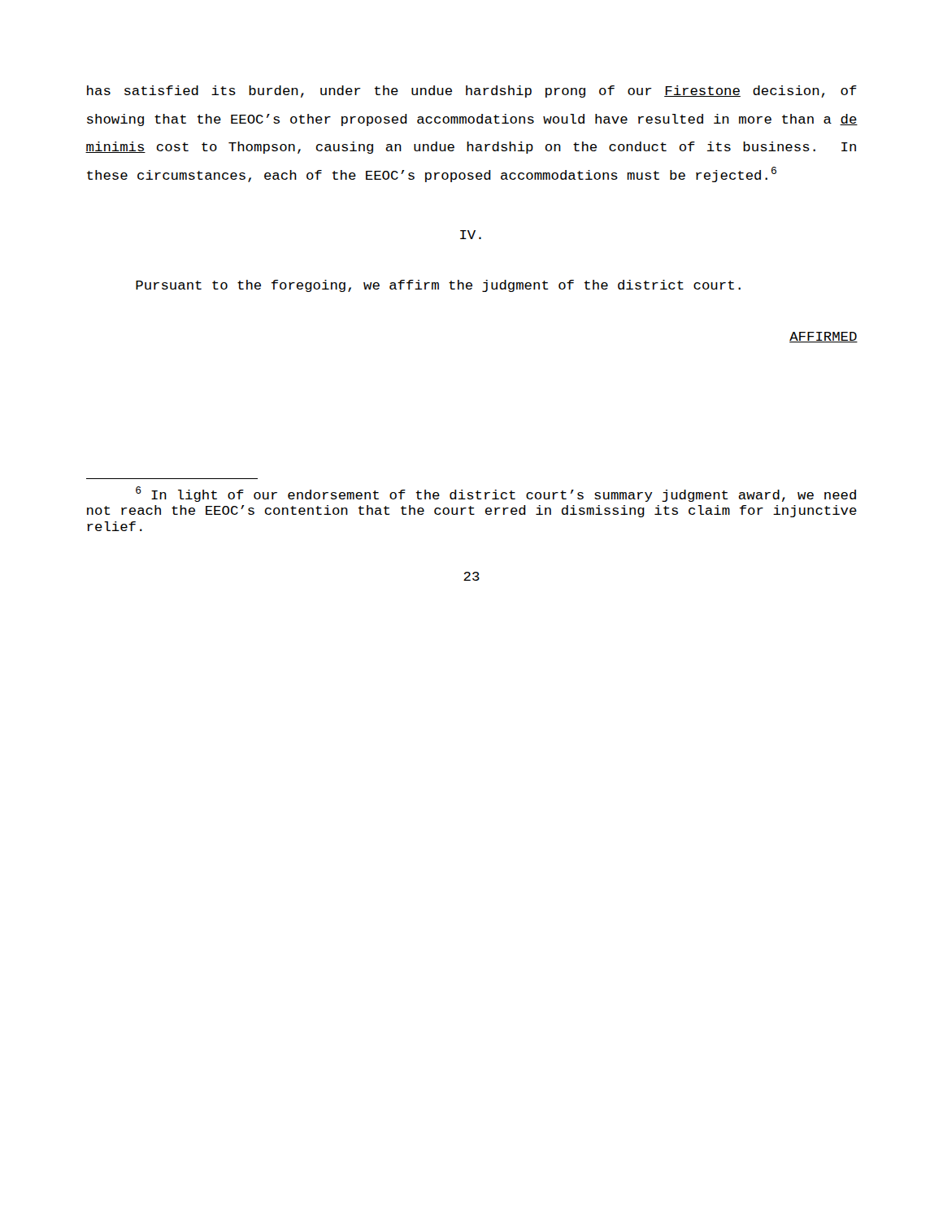has satisfied its burden, under the undue hardship prong of our Firestone decision, of showing that the EEOC’s other proposed accommodations would have resulted in more than a de minimis cost to Thompson, causing an undue hardship on the conduct of its business. In these circumstances, each of the EEOC’s proposed accommodations must be rejected.6
IV.
Pursuant to the foregoing, we affirm the judgment of the district court.
AFFIRMED
6 In light of our endorsement of the district court’s summary judgment award, we need not reach the EEOC’s contention that the court erred in dismissing its claim for injunctive relief.
23